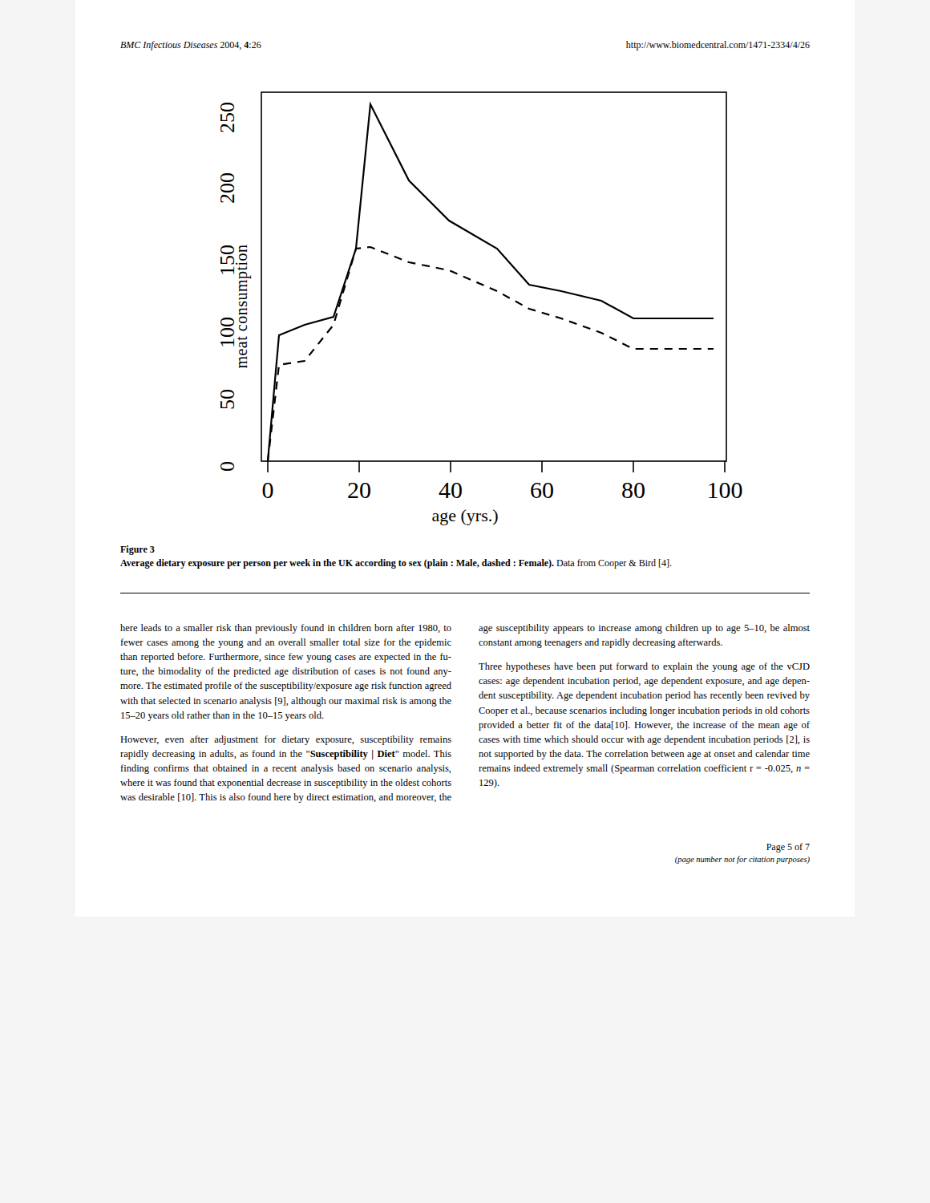BMC Infectious Diseases 2004, 4:26
http://www.biomedcentral.com/1471-2334/4/26
meat consumption
0 50 100 150 200 250 0 20 40 60 80 100
age (yrs.)
Figure 3 Average dietary exposure per person per week in the UK according to sex (plain : Male, dashed : Female). Data from Cooper & Bird [4].
here leads to a smaller risk than previously found in children born after 1980, to fewer cases among the young and an overall smaller total size for the epidemic than reported before. Furthermore, since few young cases are expected in the future, the bimodality of the predicted age distribution of cases is not found anymore. The estimated profile of the susceptibility/exposure age risk function agreed with that selected in scenario analysis [9], although our maximal risk is among the 15–20 years old rather than in the 10–15 years old.
However, even after adjustment for dietary exposure, susceptibility remains rapidly decreasing in adults, as found in the "Susceptibility | Diet" model. This finding confirms that obtained in a recent analysis based on scenario analysis, where it was found that exponential decrease in susceptibility in the oldest cohorts was desirable [10]. This is also found here by direct estimation, and moreover, the age susceptibility appears to increase among children up to age 5–10, be almost constant among teenagers and rapidly decreasing afterwards.
Three hypotheses have been put forward to explain the young age of the vCJD cases: age dependent incubation period, age dependent exposure, and age dependent susceptibility. Age dependent incubation period has recently been revived by Cooper et al., because scenarios including longer incubation periods in old cohorts provided a better fit of the data[10]. However, the increase of the mean age of cases with time which should occur with age dependent incubation periods [2], is not supported by the data. The correlation between age at onset and calendar time remains indeed extremely small (Spearman correlation coefficient r = -0.025, n = 129).
Page 5 of 7
(page number not for citation purposes)